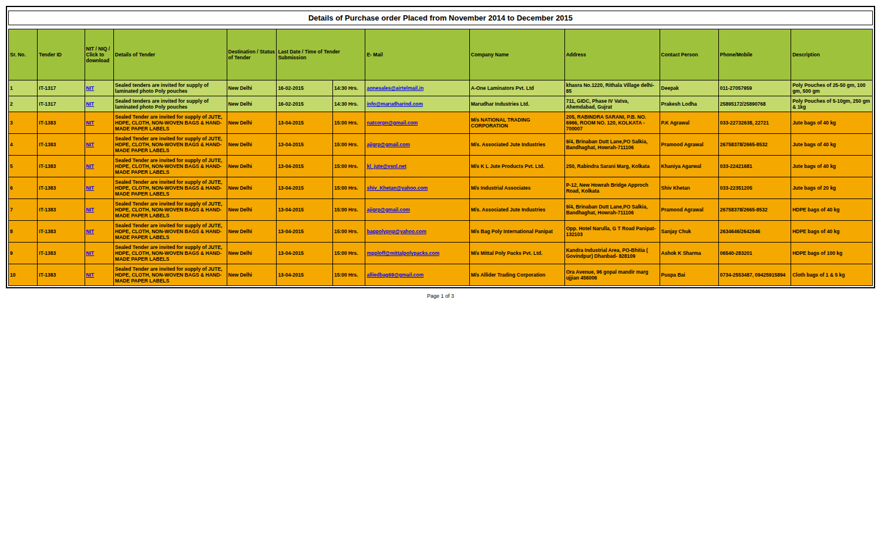Details of Purchase order Placed from November 2014 to December 2015
| Sr. No. | Tender ID | NIT / NIQ / Click to download | Details of Tender | Destination / Status of Tender | Last Date / Time of Tender Submission | E- Mail | Company Name | Address | Contact Person | Phone/Mobile | Description |
| --- | --- | --- | --- | --- | --- | --- | --- | --- | --- | --- | --- |
| 1 | IT-1317 | NIT | Sealed tenders are invited for supply of laminated photo Poly pouches | New Delhi | 16-02-2015 | 14:30 Hrs. | aonesales@airtelmail.in | A-One Laminators Pvt. Ltd | khasra No.1220, Rithala Village delhi-85 | Deepak | 011-27057959 | Poly Pouches of 25-50 gm, 100 gm, 500 gm |
| 2 | IT-1317 | NIT | Sealed tenders are invited for supply of laminated photo Poly pouches | New Delhi | 16-02-2015 | 14:30 Hrs. | info@marudharind.com | Marudhar Industries Ltd. | 711, GIDC, Phase IV Vatva, Ahemdabad, Gujrat | Prakesh Lodha | 25895172/25890768 | Poly Pouches of 5-10gm, 250 gm & 1kg |
| 3 | IT-1383 | NIT | Sealed Tender are invited for supply of JUTE, HDPE, CLOTH, NON-WOVEN BAGS & HAND-MADE PAPER LABELS | New Delhi | 13-04-2015 | 15:00 Hrs. | natcorpn@gmail.com | M/s NATIONAL TRADING CORPORATION | 205, RABINDRA SARANI, P.B. NO. 6966, ROOM NO. 120, KOLKATA - 700007 | P.K Agrawal | 033-22732638, 22721 | Jute bags of 40 kg |
| 4 | IT-1383 | NIT | Sealed Tender are invited for supply of JUTE, HDPE, CLOTH, NON-WOVEN BAGS & HAND-MADE PAPER LABELS | New Delhi | 13-04-2015 | 15:00 Hrs. | ajigrp@gmail.com | M/s. Associated Jute Industries | 9/4, Brinaban Dutt Lane,PO Salkia, Bandhaghat, Howrah-711106 | Pramood Agrawal | 26758378/2665-8532 | Jute bags of 40 kg |
| 5 | IT-1383 | NIT | Sealed Tender are invited for supply of JUTE, HDPE, CLOTH, NON-WOVEN BAGS & HAND-MADE PAPER LABELS | New Delhi | 13-04-2015 | 15:00 Hrs. | kl_jute@vsnl.net | M/s K L Jute Products Pvt. Ltd. | 250, Rabindra Sarani Marg, Kolkata | Khaniya Agarwal | 033-22421681 | Jute bags of 40 kg |
| 6 | IT-1383 | NIT | Sealed Tender are invited for supply of JUTE, HDPE, CLOTH, NON-WOVEN BAGS & HAND-MADE PAPER LABELS | New Delhi | 13-04-2015 | 15:00 Hrs. | shiv_Khetan@yahoo.com | M/s Industrial Associates | P-12, New Howrah Bridge Approch Road, Kolkata | Shiv Khetan | 033-22351205 | Jute bags of 20 kg |
| 7 | IT-1383 | NIT | Sealed Tender are invited for supply of JUTE, HDPE, CLOTH, NON-WOVEN BAGS & HAND-MADE PAPER LABELS | New Delhi | 13-04-2015 | 15:00 Hrs. | ajigrp@gmail.com | M/s. Associated Jute Industries | 9/4, Brinaban Dutt Lane,PO Salkia, Bandhaghat, Howrah-711106 | Pramood Agrawal | 26758378/2665-8532 | HDPE bags of 40 kg |
| 8 | IT-1383 | NIT | Sealed Tender are invited for supply of JUTE, HDPE, CLOTH, NON-WOVEN BAGS & HAND-MADE PAPER LABELS | New Delhi | 13-04-2015 | 15:00 Hrs. | bagpolypnp@yahoo.com | M/s Bag Poly International Panipat | Opp. Hotel Narulla, G T Road Panipat- 132103 | Sanjay Chuk | 2634646/2642646 | HDPE bags of 40 kg |
| 9 | IT-1383 | NIT | Sealed Tender are invited for supply of JUTE, HDPE, CLOTH, NON-WOVEN BAGS & HAND-MADE PAPER LABELS | New Delhi | 13-04-2015 | 15:00 Hrs. | mpploff@mittalpolypacks.com | M/s Mittal Poly Packs Pvt. Ltd. | Kandra Industrial Area, PO-Bhitia ( Govindpur) Dhanbad- 828109 | Ashok K Sharma | 06540-283201 | HDPE bags of 100 kg |
| 10 | IT-1383 | NIT | Sealed Tender are invited for supply of JUTE, HDPE, CLOTH, NON-WOVEN BAGS & HAND-MADE PAPER LABELS | New Delhi | 13-04-2015 | 15:00 Hrs. | alliedbag69@gmail.com | M/s Allider Trading Corporation | Ora Avenue, 96 gopal mandir marg ujjian 456006 | Puspa Bai | 0734-2553487, 09425915894 | Cloth bags of 1 & 5 kg |
Page 1 of 3